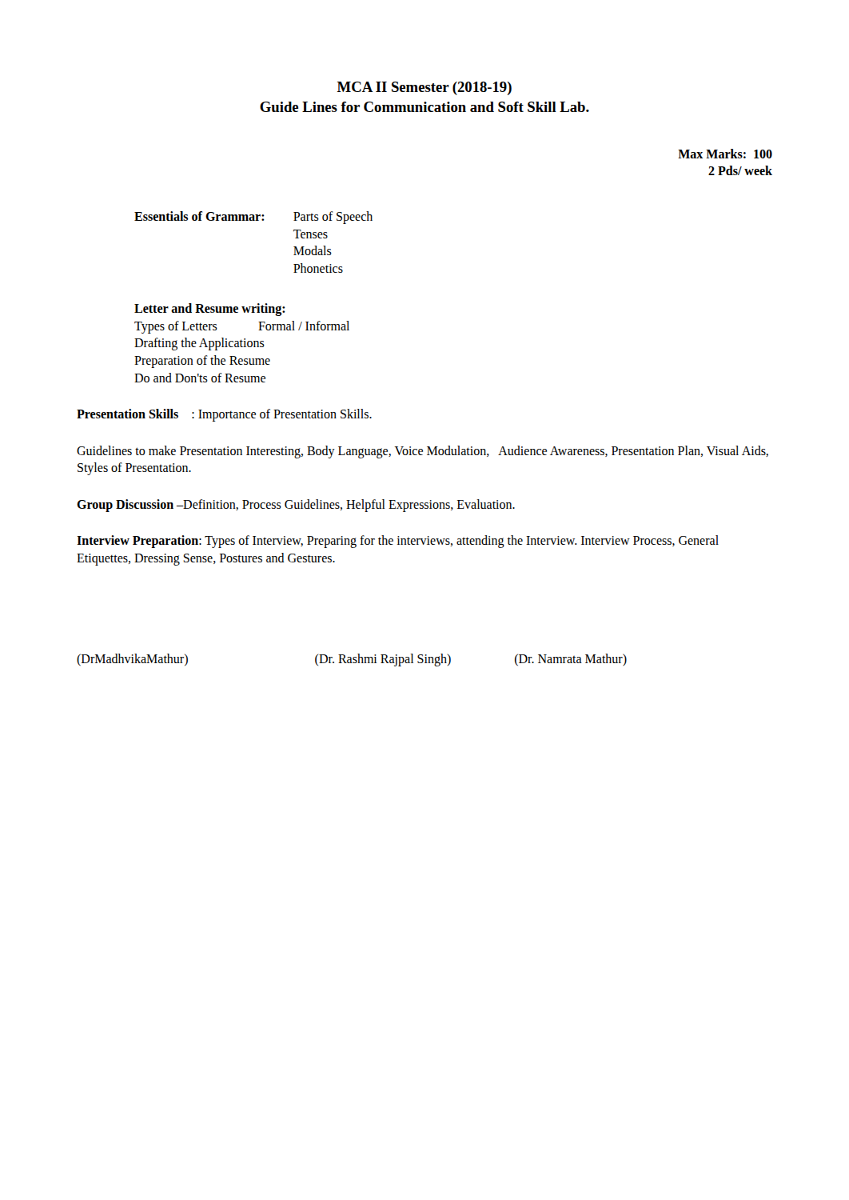MCA II Semester (2018-19)
Guide Lines for Communication and Soft Skill Lab.
Max Marks: 100
2 Pds/ week
| Essentials of Grammar: | Parts of Speech |
| | Tenses |
| | Modals |
| | Phonetics |
Letter and Resume writing:
Types of Letters Formal / Informal
Drafting the Applications
Preparation of the Resume
Do and Don'ts of Resume
Presentation Skills : Importance of Presentation Skills.
Guidelines to make Presentation Interesting, Body Language, Voice Modulation, Audience Awareness, Presentation Plan, Visual Aids, Styles of Presentation.
Group Discussion –Definition, Process Guidelines, Helpful Expressions, Evaluation.
Interview Preparation: Types of Interview, Preparing for the interviews, attending the Interview. Interview Process, General Etiquettes, Dressing Sense, Postures and Gestures.
(DrMadhvikaMathur)(Dr. Rashmi Rajpal Singh)(Dr. Namrata Mathur)